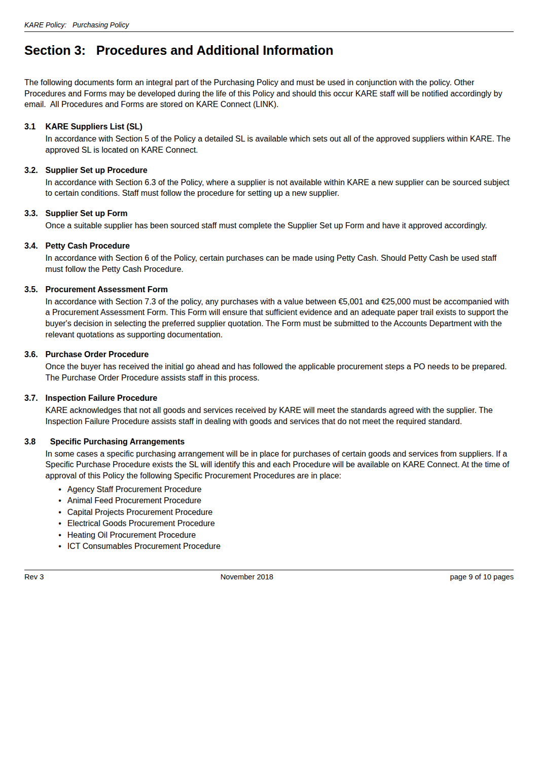KARE Policy: Purchasing Policy
Section 3: Procedures and Additional Information
The following documents form an integral part of the Purchasing Policy and must be used in conjunction with the policy. Other Procedures and Forms may be developed during the life of this Policy and should this occur KARE staff will be notified accordingly by email. All Procedures and Forms are stored on KARE Connect (LINK).
3.1 KARE Suppliers List (SL)
In accordance with Section 5 of the Policy a detailed SL is available which sets out all of the approved suppliers within KARE. The approved SL is located on KARE Connect.
3.2. Supplier Set up Procedure
In accordance with Section 6.3 of the Policy, where a supplier is not available within KARE a new supplier can be sourced subject to certain conditions. Staff must follow the procedure for setting up a new supplier.
3.3. Supplier Set up Form
Once a suitable supplier has been sourced staff must complete the Supplier Set up Form and have it approved accordingly.
3.4. Petty Cash Procedure
In accordance with Section 6 of the Policy, certain purchases can be made using Petty Cash. Should Petty Cash be used staff must follow the Petty Cash Procedure.
3.5. Procurement Assessment Form
In accordance with Section 7.3 of the policy, any purchases with a value between €5,001 and €25,000 must be accompanied with a Procurement Assessment Form. This Form will ensure that sufficient evidence and an adequate paper trail exists to support the buyer's decision in selecting the preferred supplier quotation. The Form must be submitted to the Accounts Department with the relevant quotations as supporting documentation.
3.6. Purchase Order Procedure
Once the buyer has received the initial go ahead and has followed the applicable procurement steps a PO needs to be prepared. The Purchase Order Procedure assists staff in this process.
3.7. Inspection Failure Procedure
KARE acknowledges that not all goods and services received by KARE will meet the standards agreed with the supplier. The Inspection Failure Procedure assists staff in dealing with goods and services that do not meet the required standard.
3.8 Specific Purchasing Arrangements
In some cases a specific purchasing arrangement will be in place for purchases of certain goods and services from suppliers. If a Specific Purchase Procedure exists the SL will identify this and each Procedure will be available on KARE Connect. At the time of approval of this Policy the following Specific Procurement Procedures are in place:
Agency Staff Procurement Procedure
Animal Feed Procurement Procedure
Capital Projects Procurement Procedure
Electrical Goods Procurement Procedure
Heating Oil Procurement Procedure
ICT Consumables Procurement Procedure
Rev 3
November 2018
page 9 of 10 pages